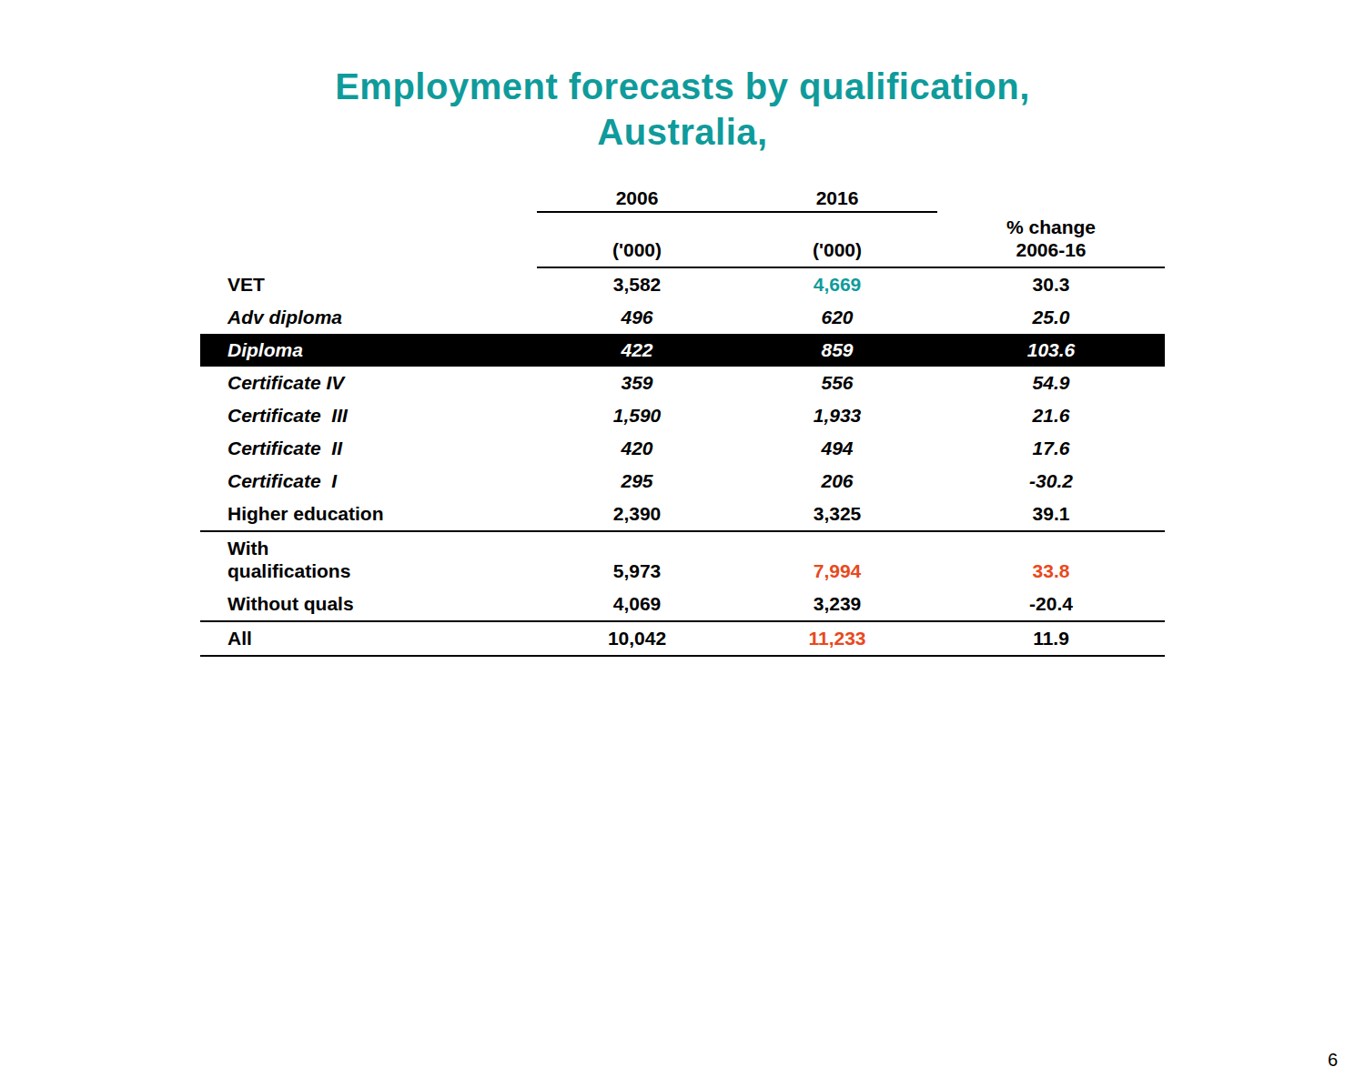Employment forecasts by qualification,
Australia,
| | 2006 | 2016 | |
| --- | --- | --- | --- |
| | ('000) | ('000) | % change 2006-16 |
| VET | 3,582 | 4,669 | 30.3 |
| Adv diploma | 496 | 620 | 25.0 |
| Diploma | 422 | 859 | 103.6 |
| Certificate IV | 359 | 556 | 54.9 |
| Certificate III | 1,590 | 1,933 | 21.6 |
| Certificate II | 420 | 494 | 17.6 |
| Certificate I | 295 | 206 | -30.2 |
| Higher education | 2,390 | 3,325 | 39.1 |
| With qualifications | 5,973 | 7,994 | 33.8 |
| Without quals | 4,069 | 3,239 | -20.4 |
| All | 10,042 | 11,233 | 11.9 |
6